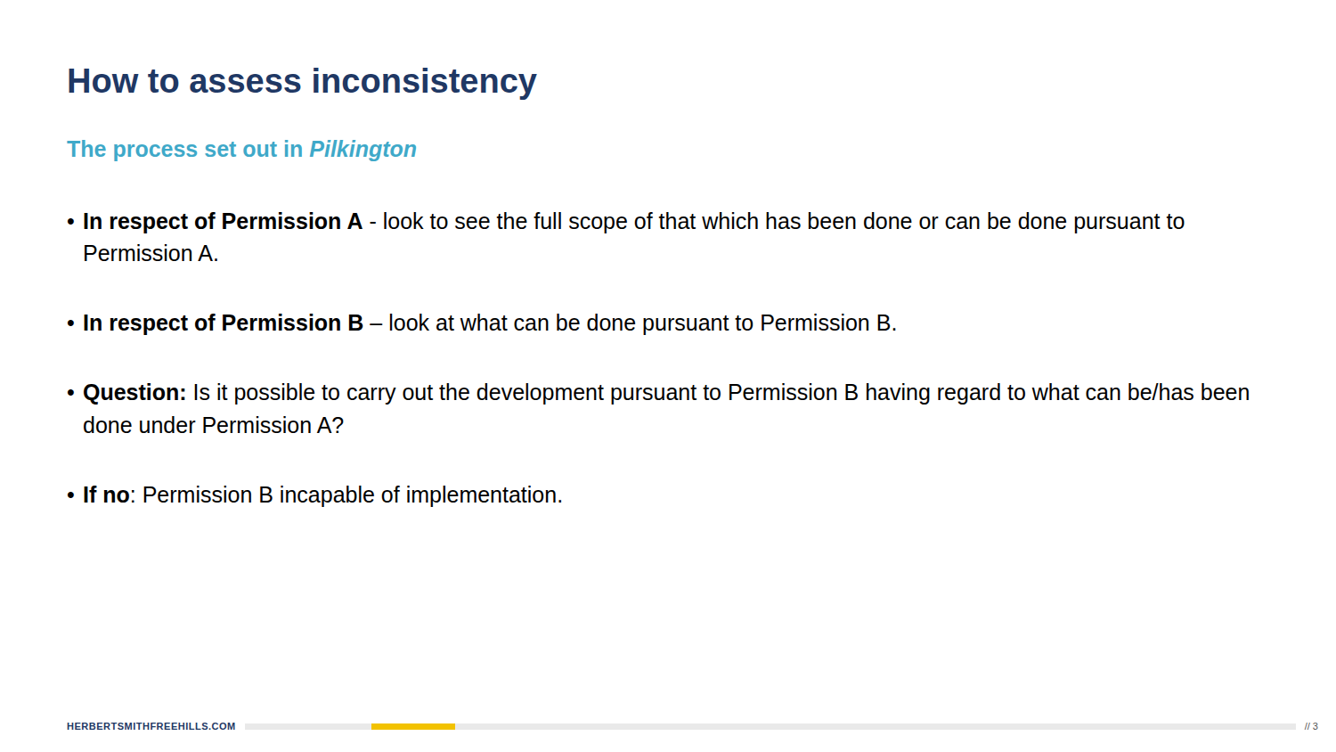How to assess inconsistency
The process set out in Pilkington
In respect of Permission A - look to see the full scope of that which has been done or can be done pursuant to Permission A.
In respect of Permission B – look at what can be done pursuant to Permission B.
Question: Is it possible to carry out the development pursuant to Permission B having regard to what can be/has been done under Permission A?
If no: Permission B incapable of implementation.
HERBERTSMITHFREEHILLS.COM // 3